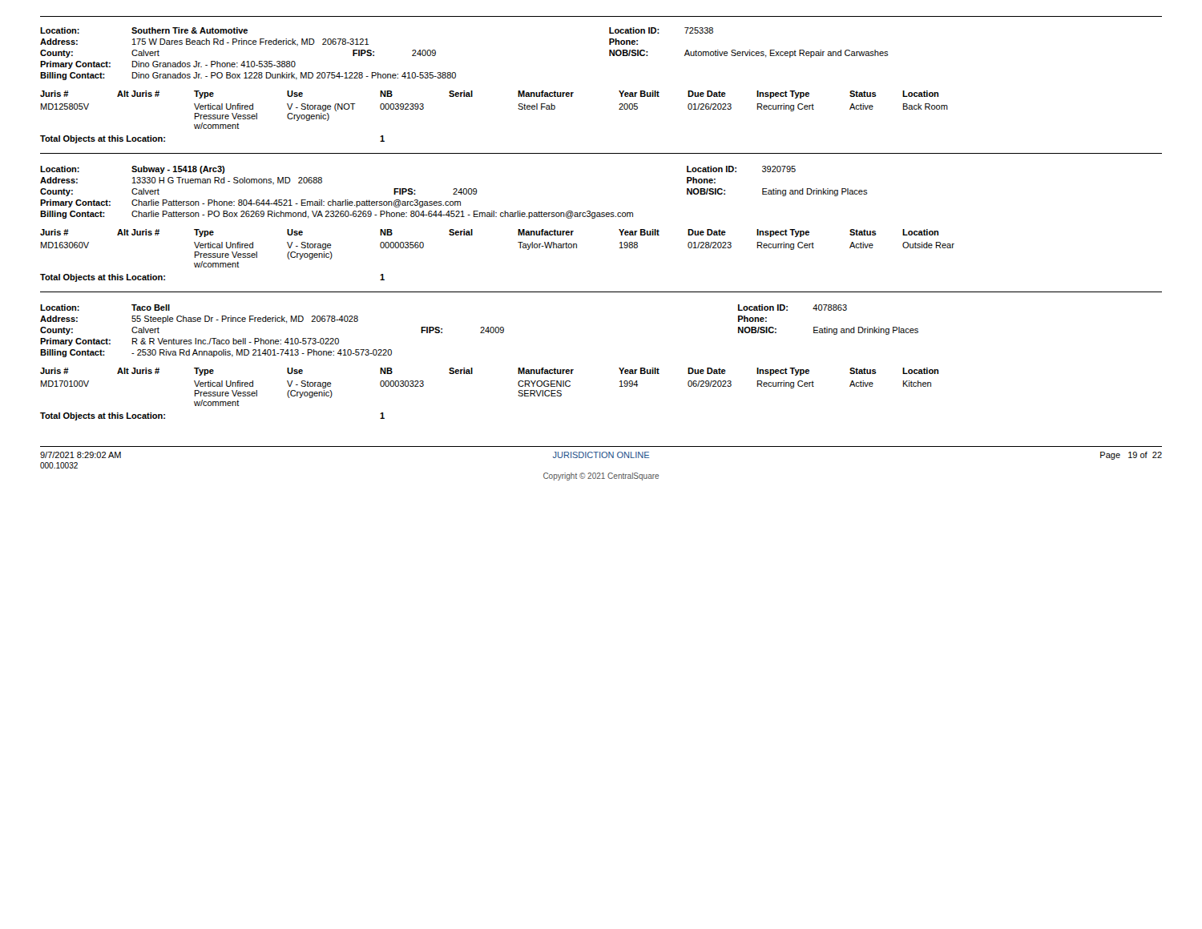| Location: | Southern Tire & Automotive | Location ID: | 725338 |
| Address: | 175 W Dares Beach Rd - Prince Frederick, MD 20678-3121 | Phone: | |
| County: | Calvert | FIPS: | 24009 | NOB/SIC: | Automotive Services, Except Repair and Carwashes |
| Primary Contact: | Dino Granados Jr. - Phone: 410-535-3880 |
| Billing Contact: | Dino Granados Jr. - PO Box 1228 Dunkirk, MD 20754-1228 - Phone: 410-535-3880 |
| Juris # | Alt Juris # | Type | Use | NB | Serial | Manufacturer | Year Built | Due Date | Inspect Type | Status | Location |
| --- | --- | --- | --- | --- | --- | --- | --- | --- | --- | --- | --- |
| MD125805V | | Vertical Unfired Pressure Vessel w/comment | V - Storage (NOT Cryogenic) | 000392393 | | Steel Fab | 2005 | 01/26/2023 | Recurring Cert | Active | Back Room |
| Total Objects at this Location: | 1 | |
| Location: | Subway - 15418 (Arc3) | Location ID: | 3920795 |
| Address: | 13330 H G Trueman Rd - Solomons, MD 20688 | Phone: | |
| County: | Calvert | FIPS: | 24009 | NOB/SIC: | Eating and Drinking Places |
| Primary Contact: | Charlie Patterson - Phone: 804-644-4521 - Email: charlie.patterson@arc3gases.com |
| Billing Contact: | Charlie Patterson - PO Box 26269 Richmond, VA 23260-6269 - Phone: 804-644-4521 - Email: charlie.patterson@arc3gases.com |
| Juris # | Alt Juris # | Type | Use | NB | Serial | Manufacturer | Year Built | Due Date | Inspect Type | Status | Location |
| --- | --- | --- | --- | --- | --- | --- | --- | --- | --- | --- | --- |
| MD163060V | | Vertical Unfired Pressure Vessel w/comment | V - Storage (Cryogenic) | 000003560 | | Taylor-Wharton | 1988 | 01/28/2023 | Recurring Cert | Active | Outside Rear |
| Total Objects at this Location: | 1 | |
| Location: | Taco Bell | Location ID: | 4078863 |
| Address: | 55 Steeple Chase Dr - Prince Frederick, MD 20678-4028 | Phone: | |
| County: | Calvert | FIPS: | 24009 | NOB/SIC: | Eating and Drinking Places |
| Primary Contact: | R & R Ventures Inc./Taco bell - Phone: 410-573-0220 |
| Billing Contact: | - 2530 Riva Rd Annapolis, MD 21401-7413 - Phone: 410-573-0220 |
| Juris # | Alt Juris # | Type | Use | NB | Serial | Manufacturer | Year Built | Due Date | Inspect Type | Status | Location |
| --- | --- | --- | --- | --- | --- | --- | --- | --- | --- | --- | --- |
| MD170100V | | Vertical Unfired Pressure Vessel w/comment | V - Storage (Cryogenic) | 000030323 | | CRYOGENIC SERVICES | 1994 | 06/29/2023 | Recurring Cert | Active | Kitchen |
| Total Objects at this Location: | 1 | |
9/7/2021 8:29:02 AM JURISDICTION ONLINE Page 19 of 22
000.10032
Copyright © 2021 CentralSquare